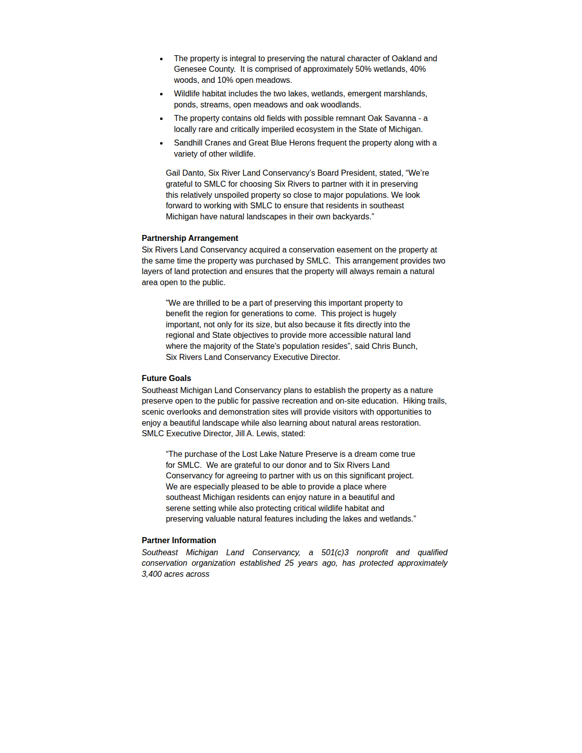The property is integral to preserving the natural character of Oakland and Genesee County. It is comprised of approximately 50% wetlands, 40% woods, and 10% open meadows.
Wildlife habitat includes the two lakes, wetlands, emergent marshlands, ponds, streams, open meadows and oak woodlands.
The property contains old fields with possible remnant Oak Savanna - a locally rare and critically imperiled ecosystem in the State of Michigan.
Sandhill Cranes and Great Blue Herons frequent the property along with a variety of other wildlife.
Gail Danto, Six River Land Conservancy’s Board President, stated, “We’re grateful to SMLC for choosing Six Rivers to partner with it in preserving this relatively unspoiled property so close to major populations. We look forward to working with SMLC to ensure that residents in southeast Michigan have natural landscapes in their own backyards.”
Partnership Arrangement
Six Rivers Land Conservancy acquired a conservation easement on the property at the same time the property was purchased by SMLC. This arrangement provides two layers of land protection and ensures that the property will always remain a natural area open to the public.
"We are thrilled to be a part of preserving this important property to benefit the region for generations to come. This project is hugely important, not only for its size, but also because it fits directly into the regional and State objectives to provide more accessible natural land where the majority of the State's population resides”, said Chris Bunch, Six Rivers Land Conservancy Executive Director.
Future Goals
Southeast Michigan Land Conservancy plans to establish the property as a nature preserve open to the public for passive recreation and on-site education. Hiking trails, scenic overlooks and demonstration sites will provide visitors with opportunities to enjoy a beautiful landscape while also learning about natural areas restoration. SMLC Executive Director, Jill A. Lewis, stated:
“The purchase of the Lost Lake Nature Preserve is a dream come true for SMLC. We are grateful to our donor and to Six Rivers Land Conservancy for agreeing to partner with us on this significant project. We are especially pleased to be able to provide a place where southeast Michigan residents can enjoy nature in a beautiful and serene setting while also protecting critical wildlife habitat and preserving valuable natural features including the lakes and wetlands.”
Partner Information
Southeast Michigan Land Conservancy, a 501(c)3 nonprofit and qualified conservation organization established 25 years ago, has protected approximately 3,400 acres across